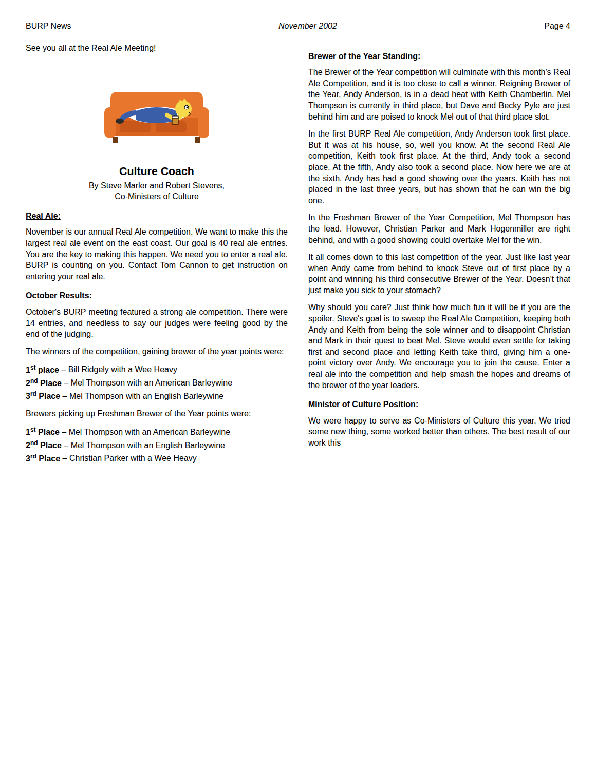BURP News November 2002 Page 4
See you all at the Real Ale Meeting!
Culture Coach
By Steve Marler and Robert Stevens,
Co-Ministers of Culture
Real Ale:
November is our annual Real Ale competition. We want to make this the largest real ale event on the east coast. Our goal is 40 real ale entries. You are the key to making this happen. We need you to enter a real ale. BURP is counting on you. Contact Tom Cannon to get instruction on entering your real ale.
October Results:
October's BURP meeting featured a strong ale competition. There were 14 entries, and needless to say our judges were feeling good by the end of the judging.
The winners of the competition, gaining brewer of the year points were:
1st place – Bill Ridgely with a Wee Heavy
2nd Place – Mel Thompson with an American Barleywine
3rd Place – Mel Thompson with an English Barleywine
Brewers picking up Freshman Brewer of the Year points were:
1st Place – Mel Thompson with an American Barleywine
2nd Place – Mel Thompson with an English Barleywine
3rd Place – Christian Parker with a Wee Heavy
Brewer of the Year Standing:
The Brewer of the Year competition will culminate with this month's Real Ale Competition, and it is too close to call a winner. Reigning Brewer of the Year, Andy Anderson, is in a dead heat with Keith Chamberlin. Mel Thompson is currently in third place, but Dave and Becky Pyle are just behind him and are poised to knock Mel out of that third place slot.
In the first BURP Real Ale competition, Andy Anderson took first place. But it was at his house, so, well you know. At the second Real Ale competition, Keith took first place. At the third, Andy took a second place. At the fifth, Andy also took a second place. Now here we are at the sixth. Andy has had a good showing over the years. Keith has not placed in the last three years, but has shown that he can win the big one.
In the Freshman Brewer of the Year Competition, Mel Thompson has the lead. However, Christian Parker and Mark Hogenmiller are right behind, and with a good showing could overtake Mel for the win.
It all comes down to this last competition of the year. Just like last year when Andy came from behind to knock Steve out of first place by a point and winning his third consecutive Brewer of the Year. Doesn't that just make you sick to your stomach?
Why should you care? Just think how much fun it will be if you are the spoiler. Steve's goal is to sweep the Real Ale Competition, keeping both Andy and Keith from being the sole winner and to disappoint Christian and Mark in their quest to beat Mel. Steve would even settle for taking first and second place and letting Keith take third, giving him a one-point victory over Andy. We encourage you to join the cause. Enter a real ale into the competition and help smash the hopes and dreams of the brewer of the year leaders.
Minister of Culture Position:
We were happy to serve as Co-Ministers of Culture this year. We tried some new thing, some worked better than others. The best result of our work this